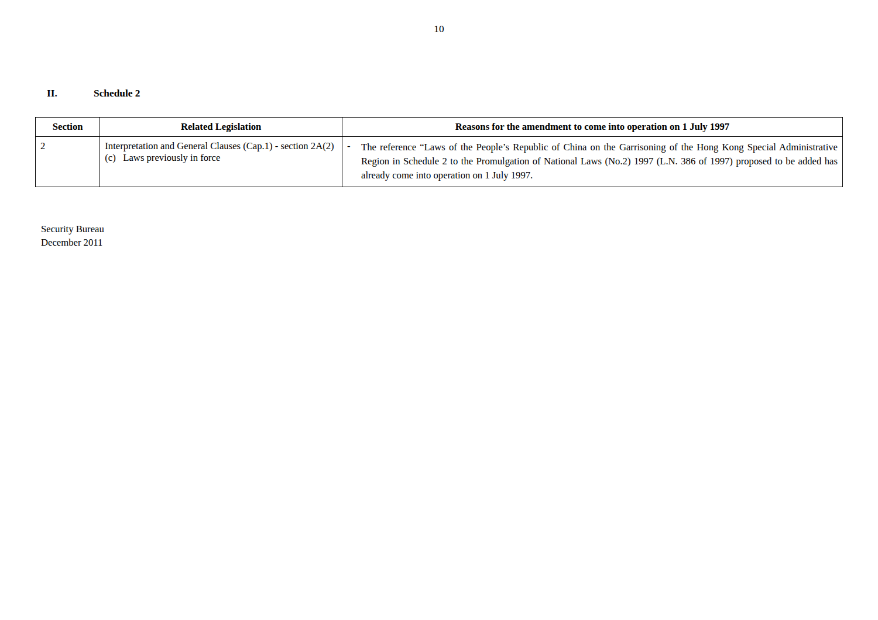10
II. Schedule 2
| Section | Related Legislation | Reasons for the amendment to come into operation on 1 July 1997 |
| --- | --- | --- |
| 2 | Interpretation and General Clauses (Cap.1) - section 2A(2)(c) Laws previously in force | - The reference “Laws of the People’s Republic of China on the Garrisoning of the Hong Kong Special Administrative Region in Schedule 2 to the Promulgation of National Laws (No.2) 1997 (L.N. 386 of 1997) proposed to be added has already come into operation on 1 July 1997. |
Security Bureau
December 2011